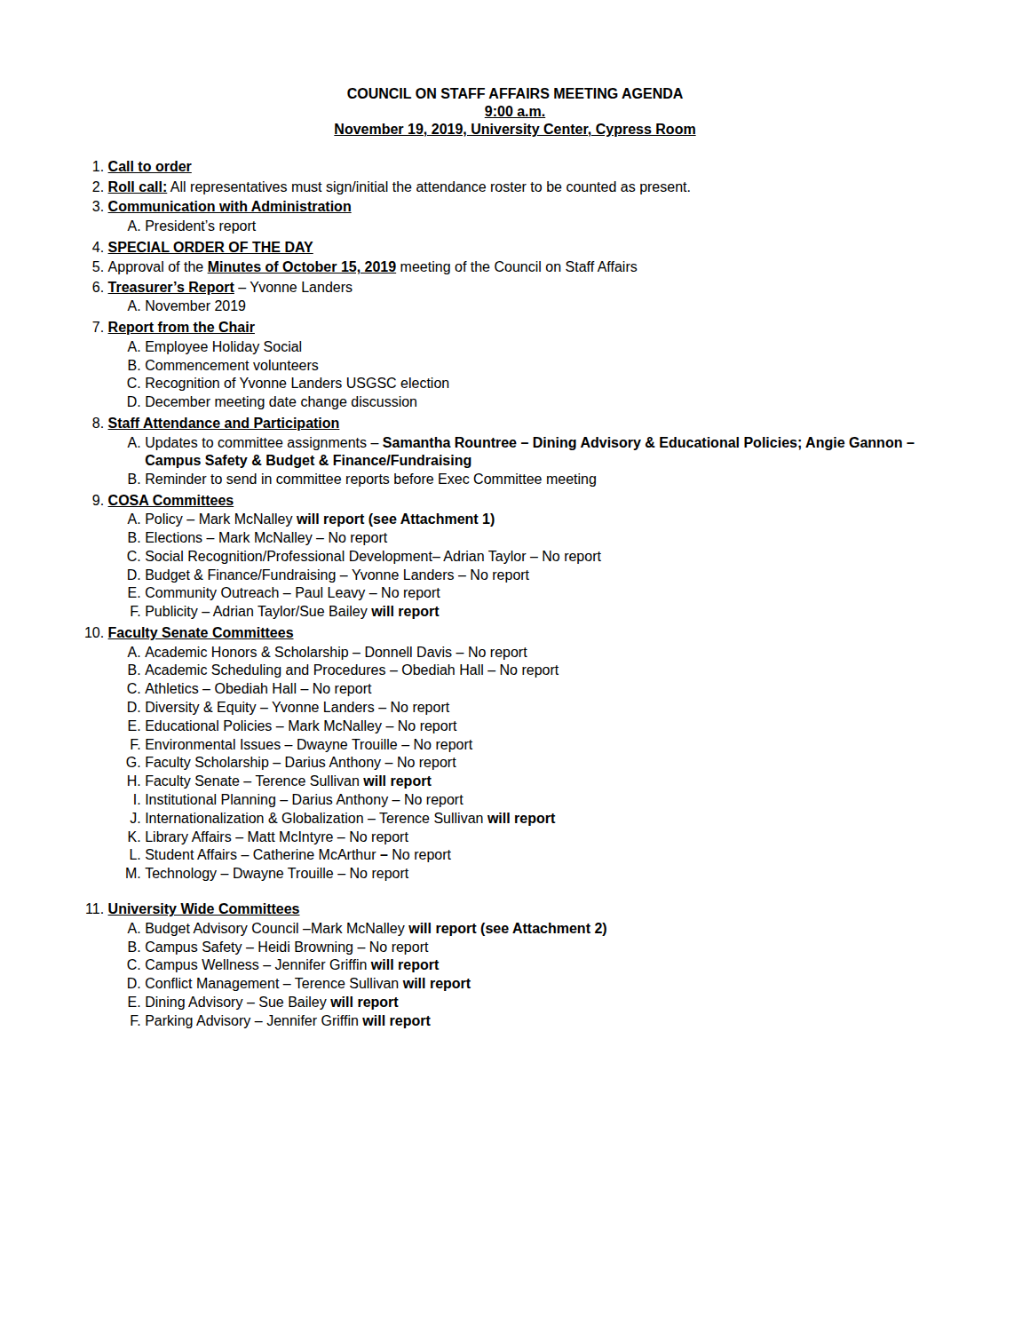COUNCIL ON STAFF AFFAIRS MEETING AGENDA 9:00 a.m. November 19, 2019, University Center, Cypress Room
Call to order
Roll call: All representatives must sign/initial the attendance roster to be counted as present.
Communication with Administration
President’s report
SPECIAL ORDER OF THE DAY
Approval of the Minutes of October 15, 2019 meeting of the Council on Staff Affairs
Treasurer’s Report – Yvonne Landers
November 2019
Report from the Chair
Employee Holiday Social
Commencement volunteers
Recognition of Yvonne Landers USGSC election
December meeting date change discussion
Staff Attendance and Participation
Updates to committee assignments – Samantha Rountree – Dining Advisory & Educational Policies; Angie Gannon – Campus Safety & Budget & Finance/Fundraising
Reminder to send in committee reports before Exec Committee meeting
COSA Committees
Policy – Mark McNalley will report (see Attachment 1)
Elections – Mark McNalley – No report
Social Recognition/Professional Development– Adrian Taylor – No report
Budget & Finance/Fundraising – Yvonne Landers – No report
Community Outreach – Paul Leavy – No report
Publicity – Adrian Taylor/Sue Bailey will report
Faculty Senate Committees
Academic Honors & Scholarship – Donnell Davis – No report
Academic Scheduling and Procedures – Obediah Hall – No report
Athletics – Obediah Hall – No report
Diversity & Equity – Yvonne Landers – No report
Educational Policies – Mark McNalley – No report
Environmental Issues – Dwayne Trouille – No report
Faculty Scholarship – Darius Anthony – No report
Faculty Senate – Terence Sullivan will report
Institutional Planning – Darius Anthony – No report
Internationalization & Globalization – Terence Sullivan will report
Library Affairs – Matt McIntyre – No report
Student Affairs – Catherine McArthur – No report
Technology – Dwayne Trouille – No report
University Wide Committees
Budget Advisory Council –Mark McNalley will report (see Attachment 2)
Campus Safety – Heidi Browning – No report
Campus Wellness – Jennifer Griffin will report
Conflict Management – Terence Sullivan will report
Dining Advisory – Sue Bailey will report
Parking Advisory – Jennifer Griffin will report